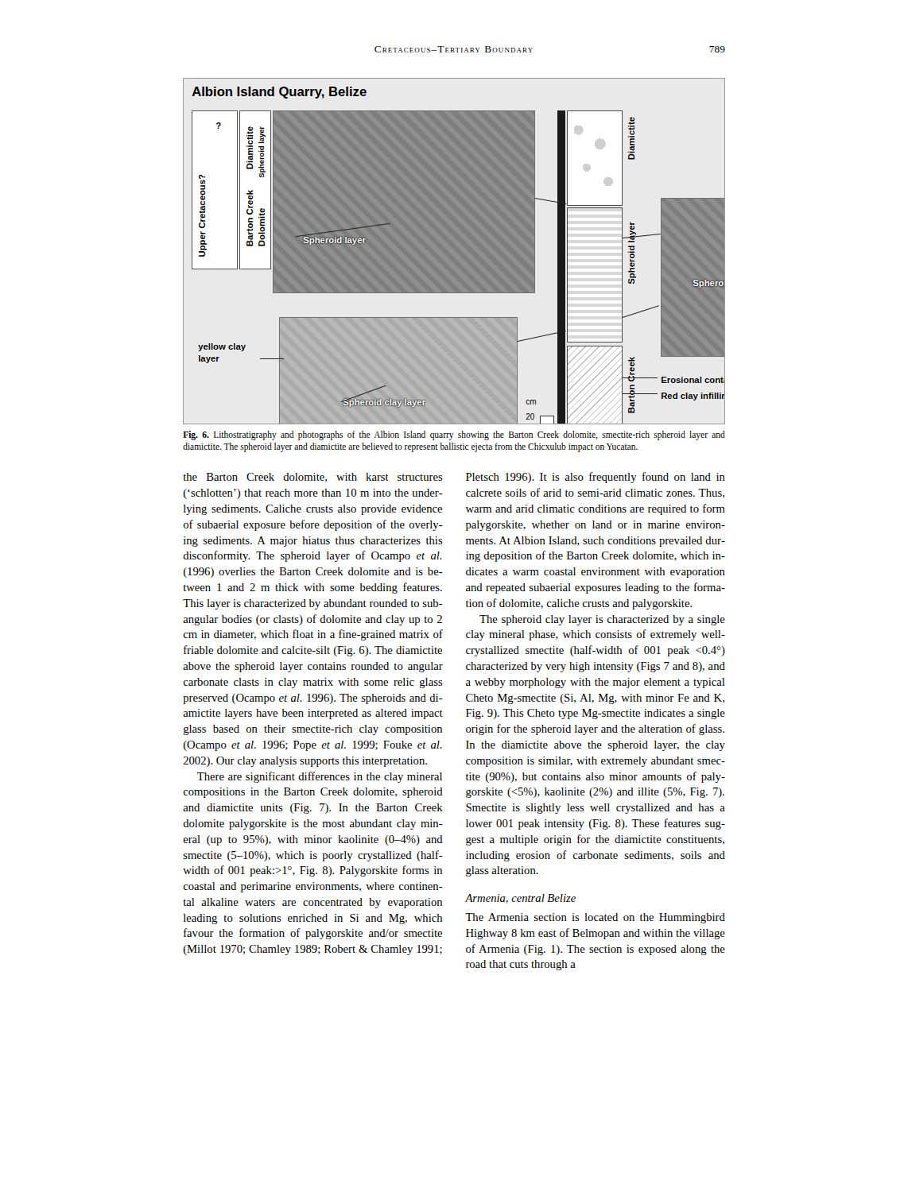Cretaceous–Tertiary Boundary 789
Albion Island Quarry, Belize
Upper Cretaceous?
?
Diamictite
Spheroid layer
Barton Creek
Dolomite
Spheroid layer
yellow clay
layer
Spheroid clay layer
Diamictite
Spheroid layer
Barton Creek
Diamictite
Spheroid clay layer
Erosional contact
Red clay infilling
cm
20
10
0
Fig. 6. Lithostratigraphy and photographs of the Albion Island quarry showing the Barton Creek dolomite, smectite-rich spheroid layer and diamictite. The spheroid layer and diamictite are believed to represent ballistic ejecta from the Chicxulub impact on Yucatan.
the Barton Creek dolomite, with karst structures (‘schlotten’) that reach more than 10 m into the underlying sediments. Caliche crusts also provide evidence of subaerial exposure before deposition of the overlying sediments. A major hiatus thus characterizes this disconformity. The spheroid layer of Ocampo et al. (1996) overlies the Barton Creek dolomite and is between 1 and 2 m thick with some bedding features. This layer is characterized by abundant rounded to subangular bodies (or clasts) of dolomite and clay up to 2 cm in diameter, which float in a fine-grained matrix of friable dolomite and calcite-silt (Fig. 6). The diamictite above the spheroid layer contains rounded to angular carbonate clasts in clay matrix with some relic glass preserved (Ocampo et al. 1996). The spheroids and diamictite layers have been interpreted as altered impact glass based on their smectite-rich clay composition (Ocampo et al. 1996; Pope et al. 1999; Fouke et al. 2002). Our clay analysis supports this interpretation.
There are significant differences in the clay mineral compositions in the Barton Creek dolomite, spheroid and diamictite units (Fig. 7). In the Barton Creek dolomite palygorskite is the most abundant clay mineral (up to 95%), with minor kaolinite (0–4%) and smectite (5–10%), which is poorly crystallized (half-width of 001 peak:>1°, Fig. 8). Palygorskite forms in coastal and perimarine environments, where continental alkaline waters are concentrated by evaporation leading to solutions enriched in Si and Mg, which favour the formation of palygorskite and/or smectite (Millot 1970; Chamley 1989; Robert & Chamley 1991; Pletsch 1996). It is also frequently found on land in calcrete soils of arid to semi-arid climatic zones. Thus, warm and arid climatic conditions are required to form palygorskite, whether on land or in marine environments. At Albion Island, such conditions prevailed during deposition of the Barton Creek dolomite, which indicates a warm coastal environment with evaporation and repeated subaerial exposures leading to the formation of dolomite, caliche crusts and palygorskite.
The spheroid clay layer is characterized by a single clay mineral phase, which consists of extremely well-crystallized smectite (half-width of 001 peak <0.4°) characterized by very high intensity (Figs 7 and 8), and a webby morphology with the major element a typical Cheto Mg-smectite (Si, Al, Mg, with minor Fe and K, Fig. 9). This Cheto type Mg-smectite indicates a single origin for the spheroid layer and the alteration of glass. In the diamictite above the spheroid layer, the clay composition is similar, with extremely abundant smectite (90%), but contains also minor amounts of palygorskite (<5%), kaolinite (2%) and illite (5%, Fig. 7). Smectite is slightly less well crystallized and has a lower 001 peak intensity (Fig. 8). These features suggest a multiple origin for the diamictite constituents, including erosion of carbonate sediments, soils and glass alteration.
Armenia, central Belize
The Armenia section is located on the Hummingbird Highway 8 km east of Belmopan and within the village of Armenia (Fig. 1). The section is exposed along the road that cuts through a